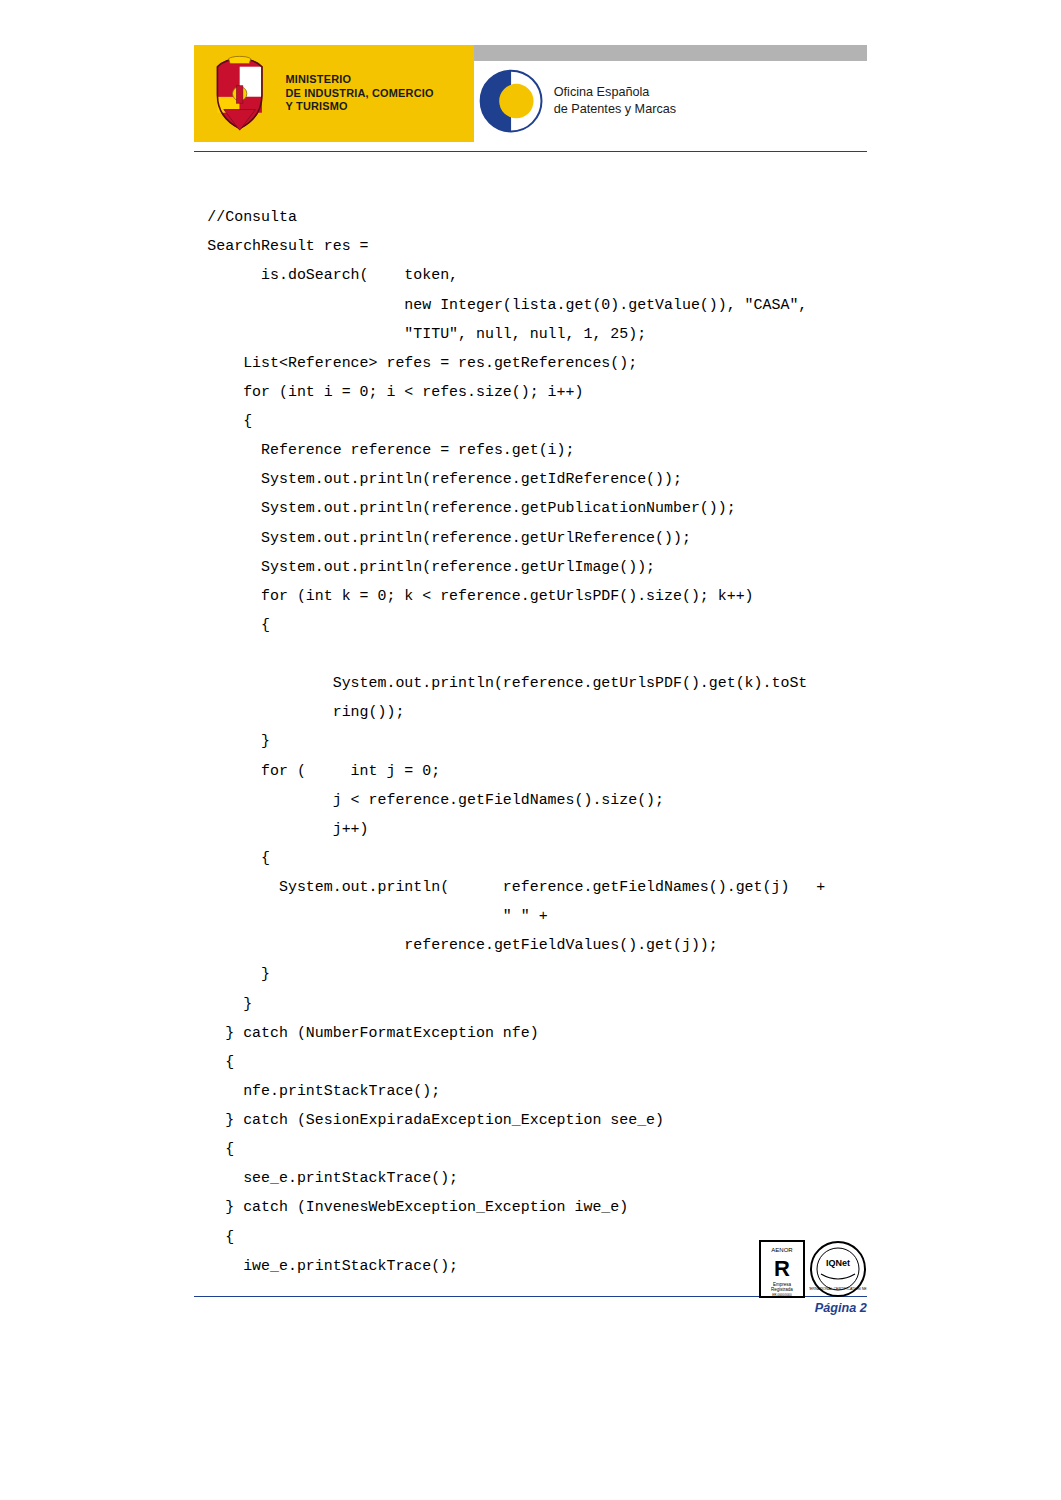MINISTERIO
DE INDUSTRIA, COMERCIO
Y TURISMO
Oficina Española
de Patentes y Marcas
//Consulta
SearchResult res =
      is.doSearch(    token,
                      new Integer(lista.get(0).getValue()), "CASA",
                      "TITU", null, null, 1, 25);
    List<Reference> refes = res.getReferences();
    for (int i = 0; i < refes.size(); i++)
    {
      Reference reference = refes.get(i);
      System.out.println(reference.getIdReference());
      System.out.println(reference.getPublicationNumber());
      System.out.println(reference.getUrlReference());
      System.out.println(reference.getUrlImage());
      for (int k = 0; k < reference.getUrlsPDF().size(); k++)
      {

              System.out.println(reference.getUrlsPDF().get(k).toSt
              ring());
      }
      for (     int j = 0;
              j < reference.getFieldNames().size();
              j++)
      {
        System.out.println(      reference.getFieldNames().get(j)   +
                                 " " +
                      reference.getFieldValues().get(j));
      }
    }
  } catch (NumberFormatException nfe)
  {
    nfe.printStackTrace();
  } catch (SesionExpiradaException_Exception see_e)
  {
    see_e.printStackTrace();
  } catch (InvenesWebException_Exception iwe_e)
  {
    iwe_e.printStackTrace();
AENOR R Empresa Registrada ER-0000/0000 IQNet THE INTERNATIONAL CERTIFICATION NETWORK
Página 2